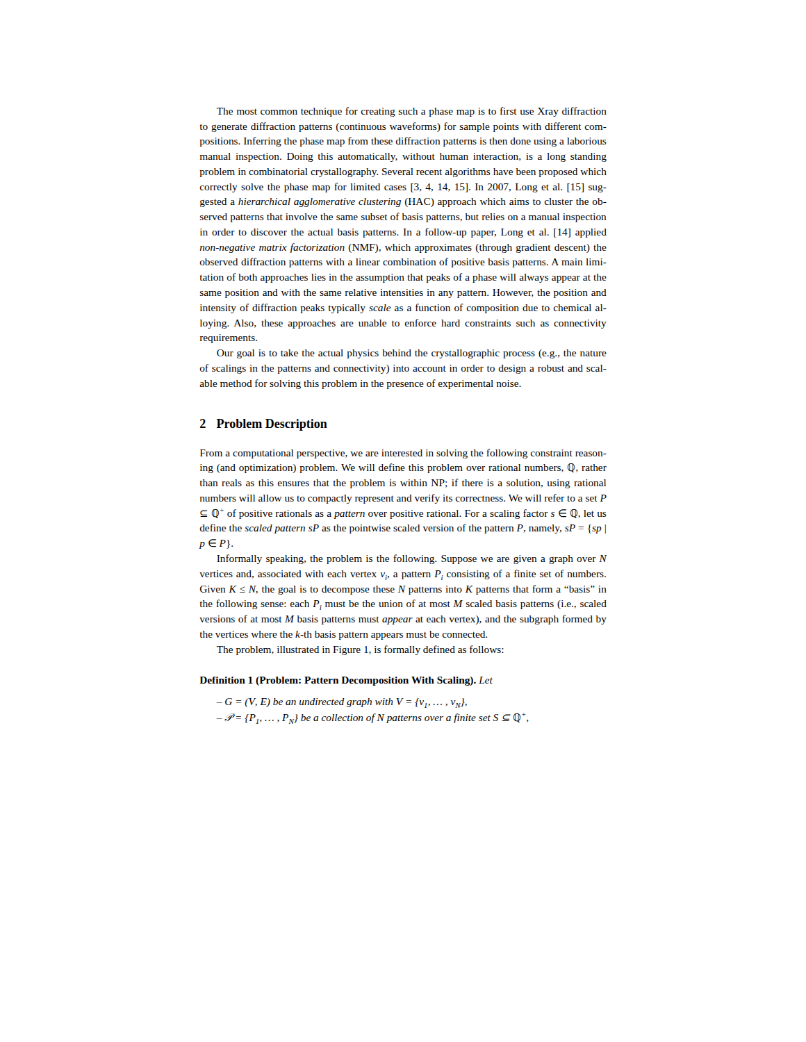The most common technique for creating such a phase map is to first use Xray diffraction to generate diffraction patterns (continuous waveforms) for sample points with different compositions. Inferring the phase map from these diffraction patterns is then done using a laborious manual inspection. Doing this automatically, without human interaction, is a long standing problem in combinatorial crystallography. Several recent algorithms have been proposed which correctly solve the phase map for limited cases [3, 4, 14, 15]. In 2007, Long et al. [15] suggested a hierarchical agglomerative clustering (HAC) approach which aims to cluster the observed patterns that involve the same subset of basis patterns, but relies on a manual inspection in order to discover the actual basis patterns. In a follow-up paper, Long et al. [14] applied non-negative matrix factorization (NMF), which approximates (through gradient descent) the observed diffraction patterns with a linear combination of positive basis patterns. A main limitation of both approaches lies in the assumption that peaks of a phase will always appear at the same position and with the same relative intensities in any pattern. However, the position and intensity of diffraction peaks typically scale as a function of composition due to chemical alloying. Also, these approaches are unable to enforce hard constraints such as connectivity requirements.
Our goal is to take the actual physics behind the crystallographic process (e.g., the nature of scalings in the patterns and connectivity) into account in order to design a robust and scalable method for solving this problem in the presence of experimental noise.
2 Problem Description
From a computational perspective, we are interested in solving the following constraint reasoning (and optimization) problem. We will define this problem over rational numbers, ℚ, rather than reals as this ensures that the problem is within NP; if there is a solution, using rational numbers will allow us to compactly represent and verify its correctness. We will refer to a set P ⊆ ℚ+ of positive rationals as a pattern over positive rational. For a scaling factor s ∈ ℚ, let us define the scaled pattern sP as the pointwise scaled version of the pattern P, namely, sP = {sp | p ∈ P}.
Informally speaking, the problem is the following. Suppose we are given a graph over N vertices and, associated with each vertex vi, a pattern Pi consisting of a finite set of numbers. Given K ≤ N, the goal is to decompose these N patterns into K patterns that form a “basis” in the following sense: each Pi must be the union of at most M scaled basis patterns (i.e., scaled versions of at most M basis patterns must appear at each vertex), and the subgraph formed by the vertices where the k-th basis pattern appears must be connected.
The problem, illustrated in Figure 1, is formally defined as follows:
Definition 1 (Problem: Pattern Decomposition With Scaling). Let
G = (V, E) be an undirected graph with V = {v1, … , vN},
𝒫 = {P1, … , PN} be a collection of N patterns over a finite set S ⊆ ℚ+,